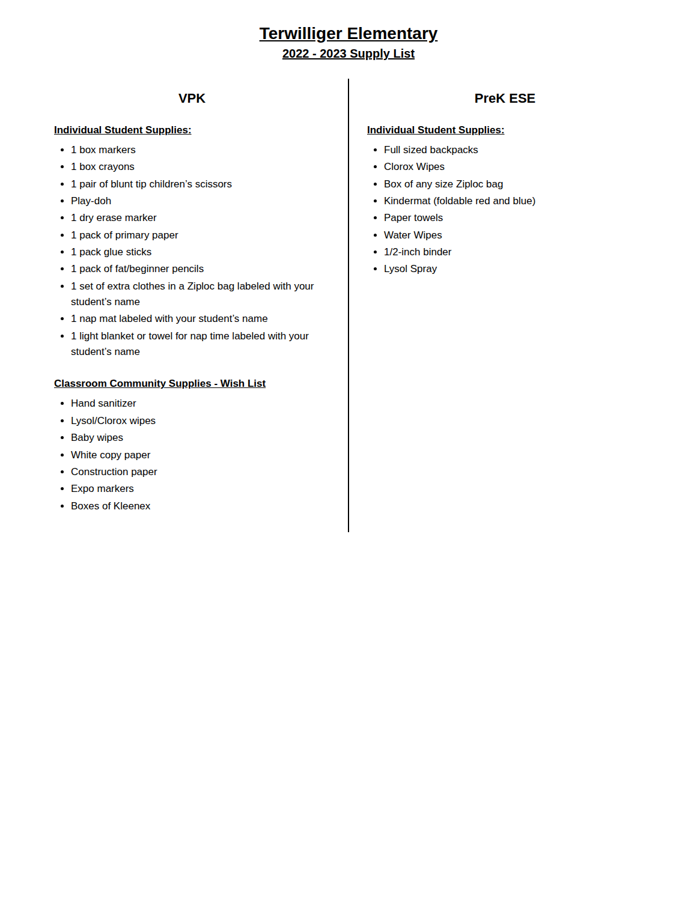Terwilliger Elementary
2022 - 2023 Supply List
VPK
Individual Student Supplies:
1 box markers
1 box crayons
1 pair of blunt tip children’s scissors
Play-doh
1 dry erase marker
1 pack of primary paper
1 pack glue sticks
1 pack of fat/beginner pencils
1 set of extra clothes in a Ziploc bag labeled with your student’s name
1 nap mat labeled with your student’s name
1 light blanket or towel for nap time labeled with your student’s name
Classroom Community Supplies - Wish List
Hand sanitizer
Lysol/Clorox wipes
Baby wipes
White copy paper
Construction paper
Expo markers
Boxes of Kleenex
PreK ESE
Individual Student Supplies:
Full sized backpacks
Clorox Wipes
Box of any size Ziploc bag
Kindermat (foldable red and blue)
Paper towels
Water Wipes
1/2-inch binder
Lysol Spray